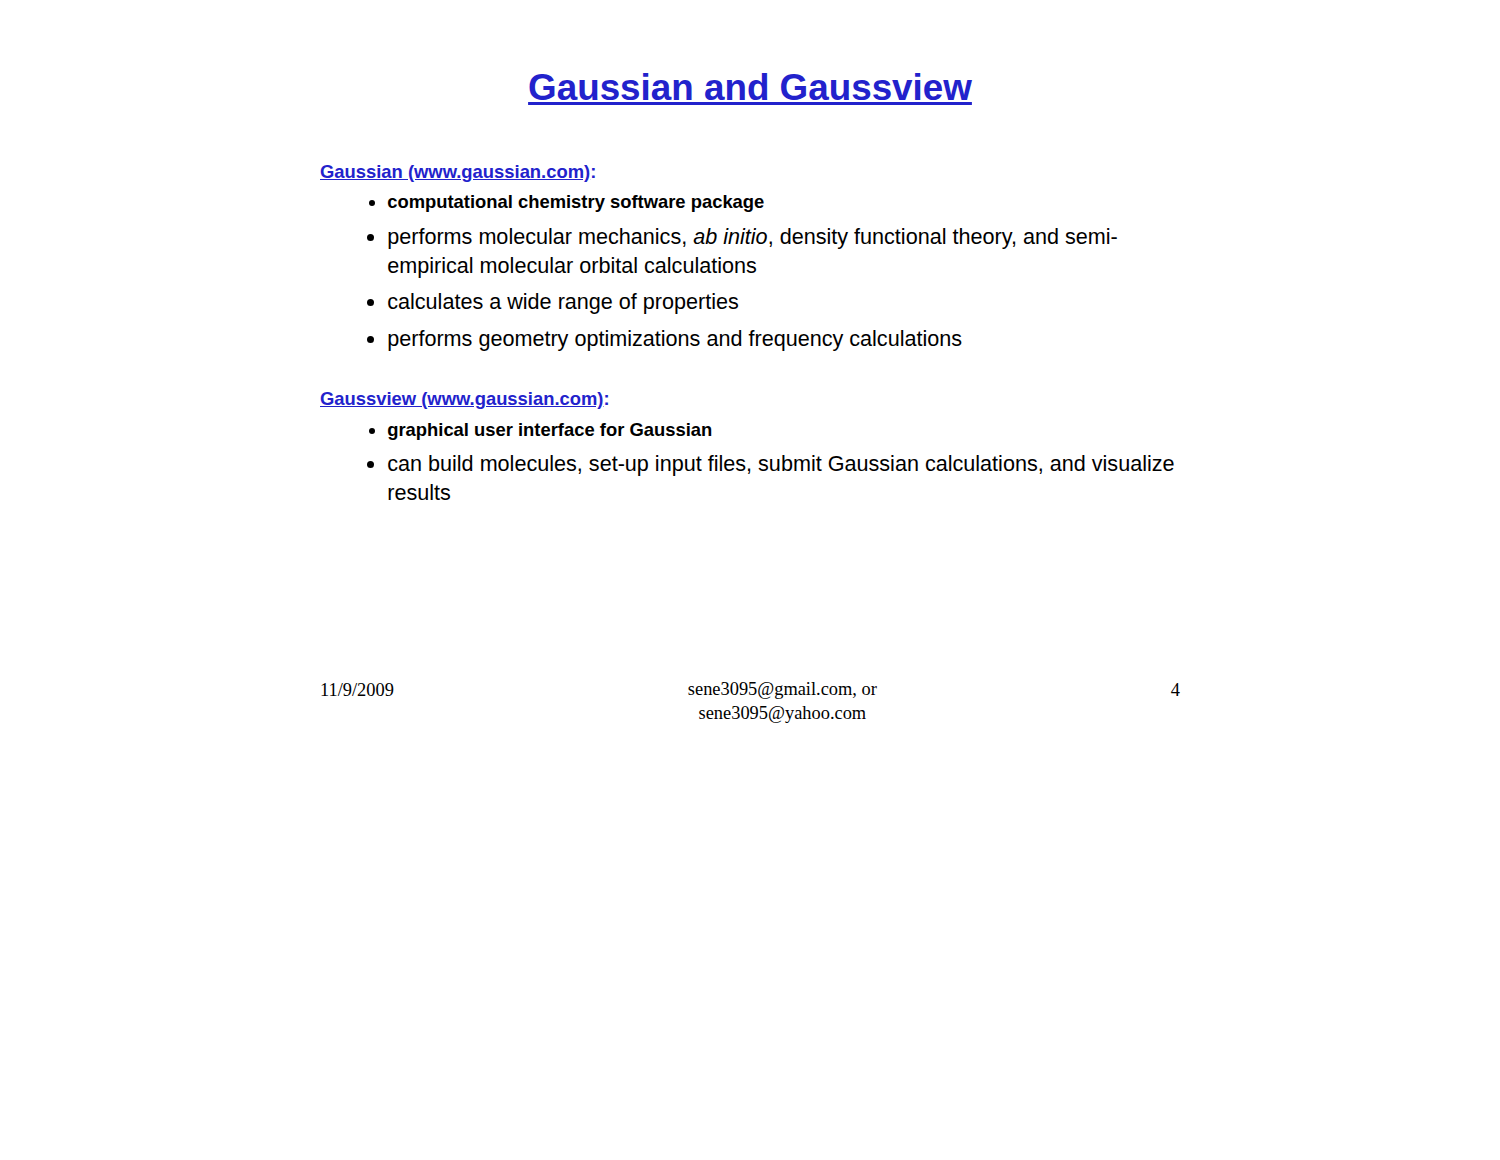Gaussian and Gaussview
Gaussian (www.gaussian.com):
computational chemistry software package
performs molecular mechanics, ab initio, density functional theory, and semi-empirical molecular orbital calculations
calculates a wide range of properties
performs geometry optimizations and frequency calculations
Gaussview (www.gaussian.com):
graphical user interface for Gaussian
can build molecules, set-up input files, submit Gaussian calculations, and visualize results
11/9/2009 sene3095@gmail.com, or
sene3095@yahoo.com 4